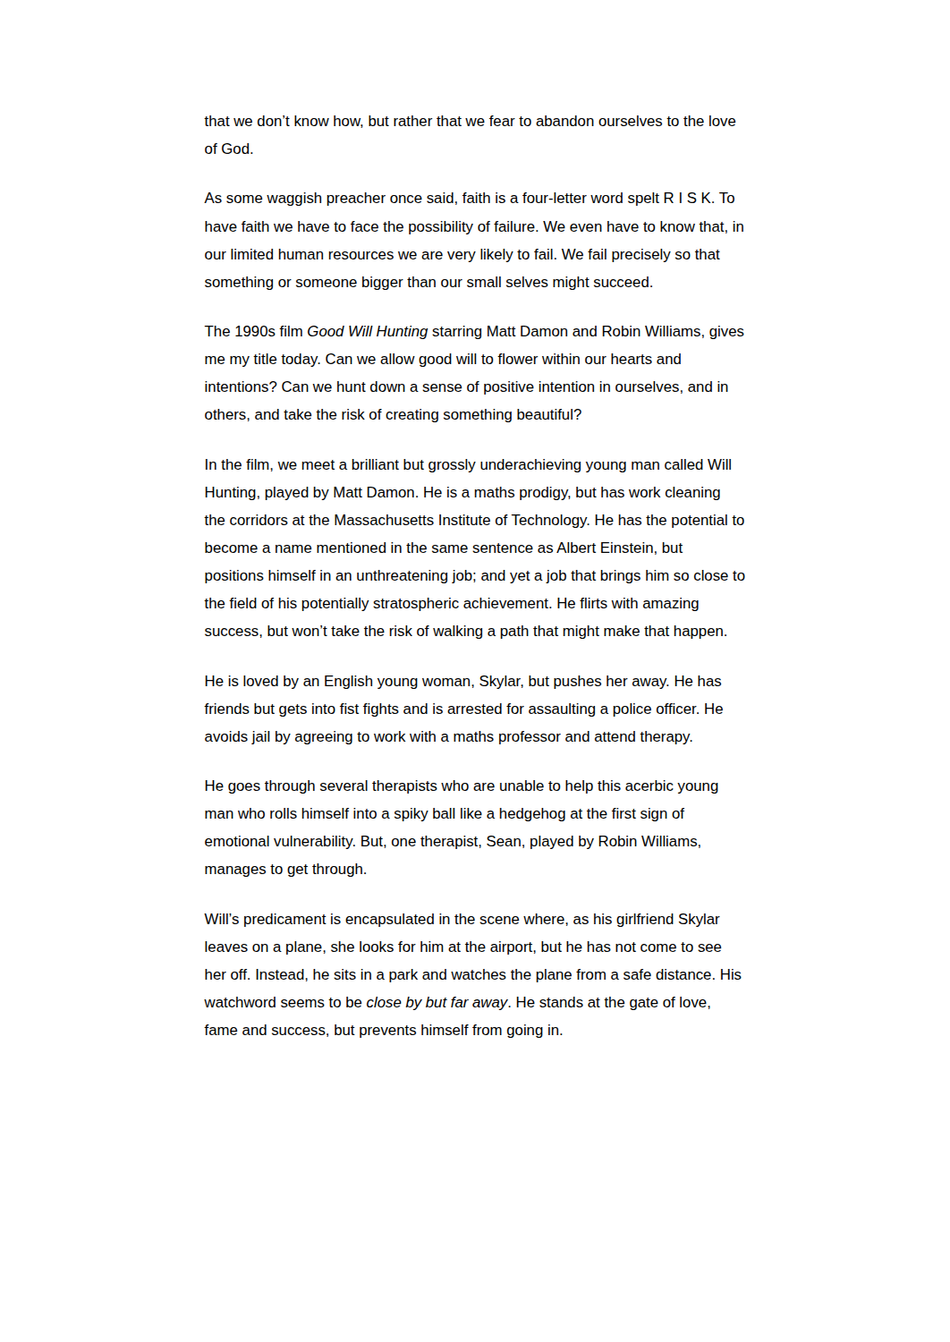that we don’t know how, but rather that we fear to abandon ourselves to the love of God.
As some waggish preacher once said, faith is a four-letter word spelt R I S K. To have faith we have to face the possibility of failure. We even have to know that, in our limited human resources we are very likely to fail. We fail precisely so that something or someone bigger than our small selves might succeed.
The 1990s film Good Will Hunting starring Matt Damon and Robin Williams, gives me my title today. Can we allow good will to flower within our hearts and intentions? Can we hunt down a sense of positive intention in ourselves, and in others, and take the risk of creating something beautiful?
In the film, we meet a brilliant but grossly underachieving young man called Will Hunting, played by Matt Damon. He is a maths prodigy, but has work cleaning the corridors at the Massachusetts Institute of Technology. He has the potential to become a name mentioned in the same sentence as Albert Einstein, but positions himself in an unthreatening job; and yet a job that brings him so close to the field of his potentially stratospheric achievement. He flirts with amazing success, but won’t take the risk of walking a path that might make that happen.
He is loved by an English young woman, Skylar, but pushes her away. He has friends but gets into fist fights and is arrested for assaulting a police officer. He avoids jail by agreeing to work with a maths professor and attend therapy.
He goes through several therapists who are unable to help this acerbic young man who rolls himself into a spiky ball like a hedgehog at the first sign of emotional vulnerability. But, one therapist, Sean, played by Robin Williams, manages to get through.
Will’s predicament is encapsulated in the scene where, as his girlfriend Skylar leaves on a plane, she looks for him at the airport, but he has not come to see her off. Instead, he sits in a park and watches the plane from a safe distance. His watchword seems to be close by but far away. He stands at the gate of love, fame and success, but prevents himself from going in.